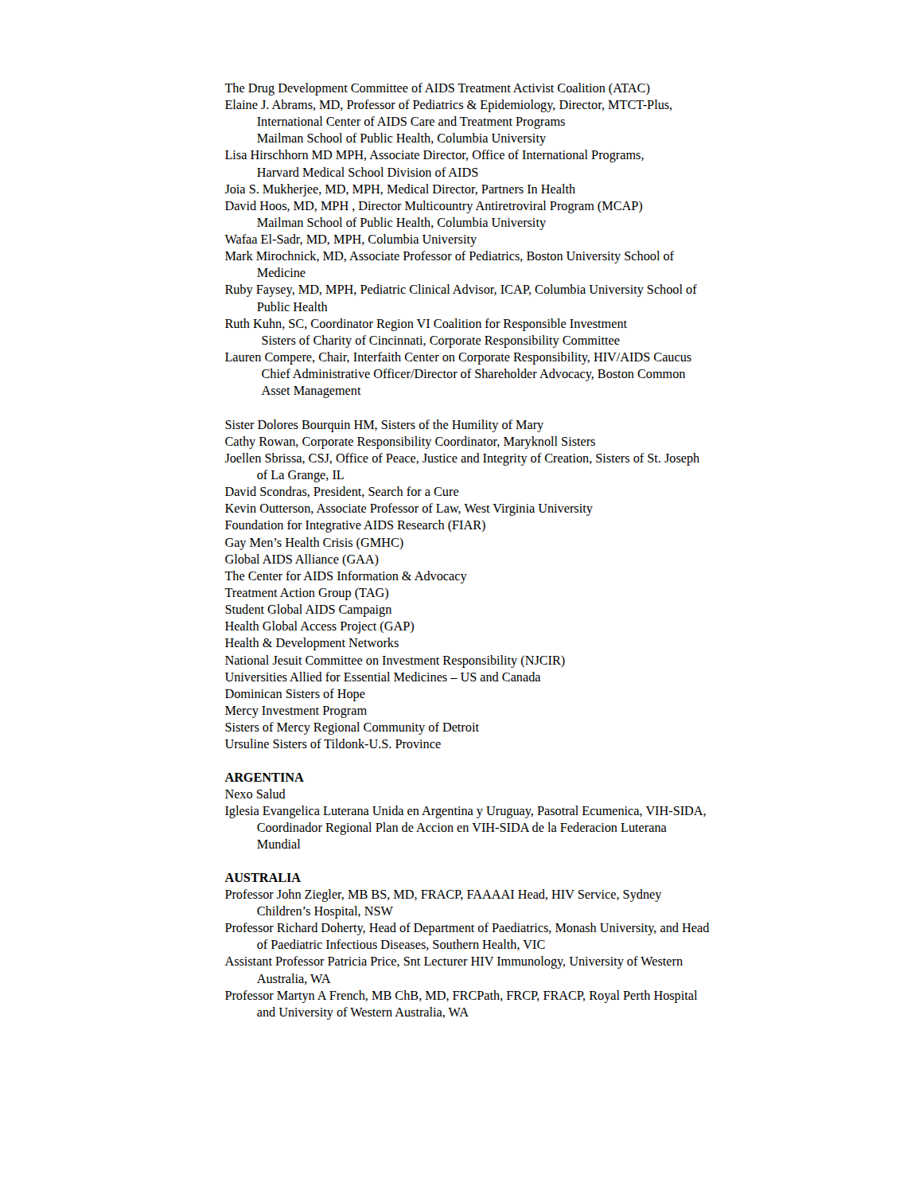The Drug Development Committee of AIDS Treatment Activist Coalition (ATAC)
Elaine J. Abrams, MD, Professor of Pediatrics & Epidemiology, Director, MTCT-Plus, International Center of AIDS Care and Treatment Programs
Mailman School of Public Health, Columbia University
Lisa Hirschhorn MD MPH, Associate Director, Office of International Programs,
Harvard Medical School Division of AIDS
Joia S. Mukherjee, MD, MPH, Medical Director, Partners In Health
David Hoos, MD, MPH , Director Multicountry Antiretroviral Program (MCAP)
Mailman School of Public Health, Columbia University
Wafaa El-Sadr, MD, MPH, Columbia University
Mark Mirochnick, MD, Associate Professor of Pediatrics, Boston University School of Medicine
Ruby Faysey, MD, MPH, Pediatric Clinical Advisor, ICAP, Columbia University School of Public Health
Ruth Kuhn, SC, Coordinator Region VI Coalition for Responsible Investment
Sisters of Charity of Cincinnati, Corporate Responsibility Committee
Lauren Compere, Chair, Interfaith Center on Corporate Responsibility, HIV/AIDS Caucus
Chief Administrative Officer/Director of Shareholder Advocacy, Boston Common Asset Management
Sister Dolores Bourquin HM, Sisters of the Humility of Mary
Cathy Rowan, Corporate Responsibility Coordinator, Maryknoll Sisters
Joellen Sbrissa, CSJ, Office of Peace, Justice and Integrity of Creation, Sisters of St. Joseph of La Grange, IL
David Scondras, President, Search for a Cure
Kevin Outterson, Associate Professor of Law, West Virginia University
Foundation for Integrative AIDS Research (FIAR)
Gay Men’s Health Crisis (GMHC)
Global AIDS Alliance (GAA)
The Center for AIDS Information & Advocacy
Treatment Action Group (TAG)
Student Global AIDS Campaign
Health Global Access Project (GAP)
Health & Development Networks
National Jesuit Committee on Investment Responsibility (NJCIR)
Universities Allied for Essential Medicines – US and Canada
Dominican Sisters of Hope
Mercy Investment Program
Sisters of Mercy Regional Community of Detroit
Ursuline Sisters of Tildonk-U.S. Province
ARGENTINA
Nexo Salud
Iglesia Evangelica Luterana Unida en Argentina y Uruguay, Pasotral Ecumenica, VIH-SIDA, Coordinador Regional Plan de Accion en VIH-SIDA de la Federacion Luterana Mundial
AUSTRALIA
Professor John Ziegler, MB BS, MD, FRACP, FAAAAI Head, HIV Service, Sydney Children’s Hospital, NSW
Professor Richard Doherty, Head of Department of Paediatrics, Monash University, and Head of Paediatric Infectious Diseases, Southern Health, VIC
Assistant Professor Patricia Price, Snt Lecturer HIV Immunology, University of Western Australia, WA
Professor Martyn A French, MB ChB, MD, FRCPath, FRCP, FRACP, Royal Perth Hospital and University of Western Australia, WA